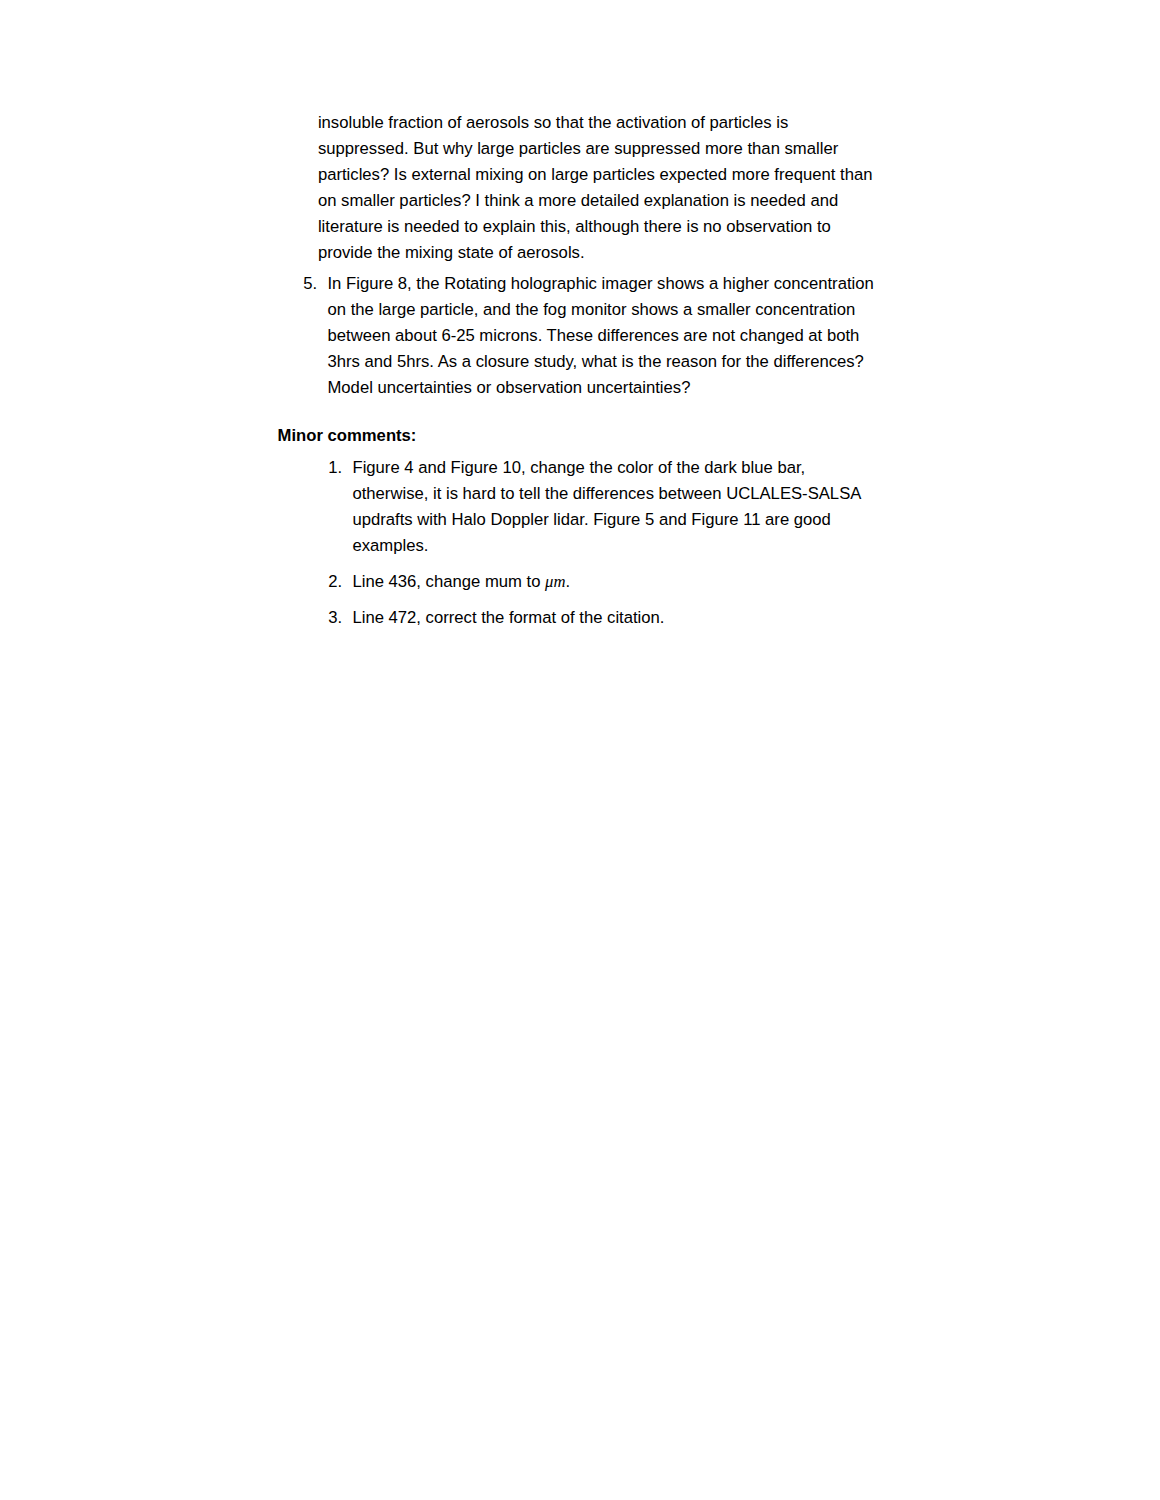insoluble fraction of aerosols so that the activation of particles is suppressed. But why large particles are suppressed more than smaller particles? Is external mixing on large particles expected more frequent than on smaller particles? I think a more detailed explanation is needed and literature is needed to explain this, although there is no observation to provide the mixing state of aerosols.
In Figure 8, the Rotating holographic imager shows a higher concentration on the large particle, and the fog monitor shows a smaller concentration between about 6-25 microns. These differences are not changed at both 3hrs and 5hrs. As a closure study, what is the reason for the differences? Model uncertainties or observation uncertainties?
Minor comments:
Figure 4 and Figure 10, change the color of the dark blue bar, otherwise, it is hard to tell the differences between UCLALES-SALSA updrafts with Halo Doppler lidar. Figure 5 and Figure 11 are good examples.
Line 436, change mum to μm.
Line 472, correct the format of the citation.